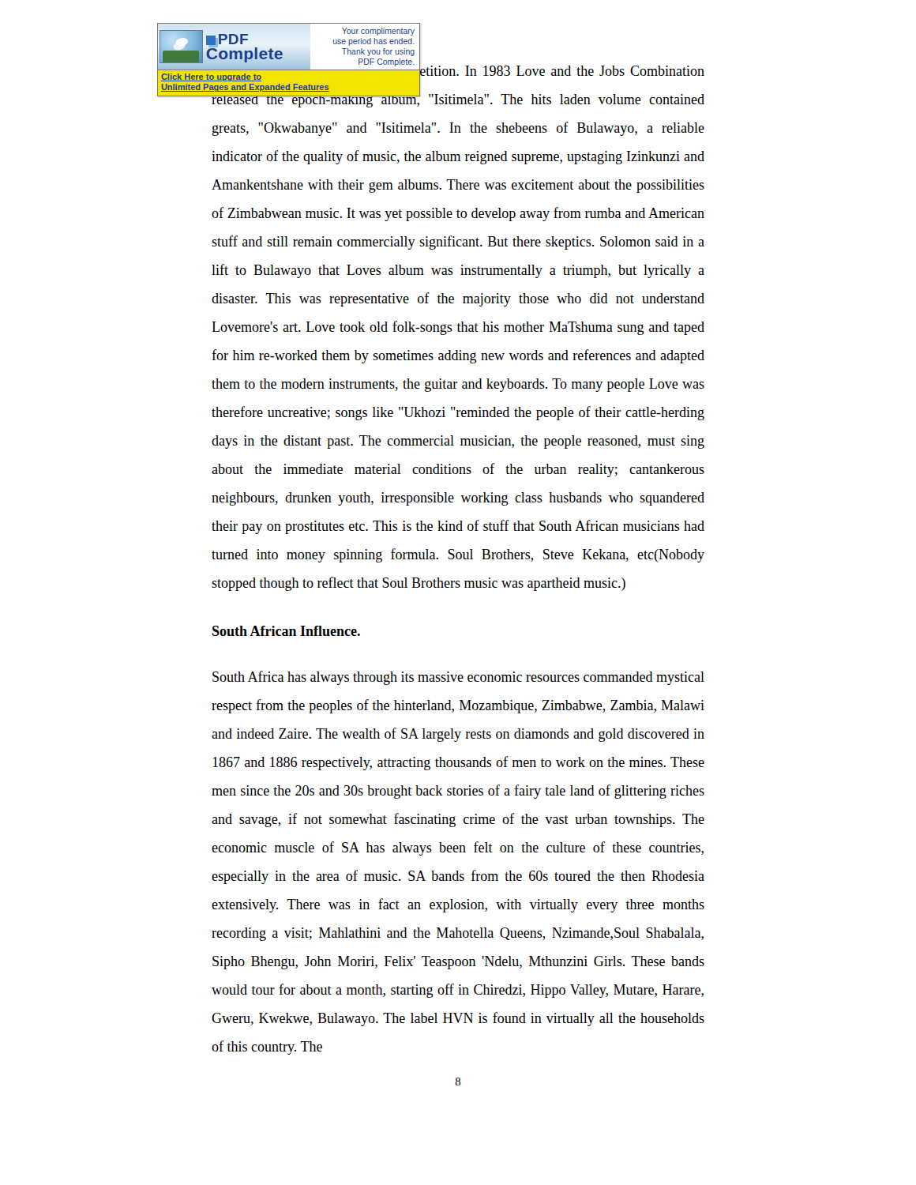PDF
Complete
Your complimentary
use period has ended.
Thank you for using
PDF Complete.
Click Here to upgrade to
Unlimited Pages and Expanded Features
ove faced was South African competition. In 1983 Love and the Jobs Combination released the epoch-making album, "Isitimela". The hits laden volume contained greats, "Okwabanye" and "Isitimela". In the shebeens of Bulawayo, a reliable indicator of the quality of music, the album reigned supreme, upstaging Izinkunzi and Amankentshane with their gem albums. There was excitement about the possibilities of Zimbabwean music. It was yet possible to develop away from rumba and American stuff and still remain commercially significant. But there skeptics. Solomon said in a lift to Bulawayo that Loves album was instrumentally a triumph, but lyrically a disaster. This was representative of the majority those who did not understand Lovemore's art. Love took old folk-songs that his mother MaTshuma sung and taped for him re-worked them by sometimes adding new words and references and adapted them to the modern instruments, the guitar and keyboards. To many people Love was therefore uncreative; songs like "Ukhozi "reminded the people of their cattle-herding days in the distant past. The commercial musician, the people reasoned, must sing about the immediate material conditions of the urban reality; cantankerous neighbours, drunken youth, irresponsible working class husbands who squandered their pay on prostitutes etc. This is the kind of stuff that South African musicians had turned into money spinning formula. Soul Brothers, Steve Kekana, etc(Nobody stopped though to reflect that Soul Brothers music was apartheid music.)
South African Influence.
South Africa has always through its massive economic resources commanded mystical respect from the peoples of the hinterland, Mozambique, Zimbabwe, Zambia, Malawi and indeed Zaire. The wealth of SA largely rests on diamonds and gold discovered in 1867 and 1886 respectively, attracting thousands of men to work on the mines. These men since the 20s and 30s brought back stories of a fairy tale land of glittering riches and savage, if not somewhat fascinating crime of the vast urban townships. The economic muscle of SA has always been felt on the culture of these countries, especially in the area of music. SA bands from the 60s toured the then Rhodesia extensively. There was in fact an explosion, with virtually every three months recording a visit; Mahlathini and the Mahotella Queens, Nzimande,Soul Shabalala, Sipho Bhengu, John Moriri, Felix' Teaspoon 'Ndelu, Mthunzini Girls. These bands would tour for about a month, starting off in Chiredzi, Hippo Valley, Mutare, Harare, Gweru, Kwekwe, Bulawayo. The label HVN is found in virtually all the households of this country. The
8